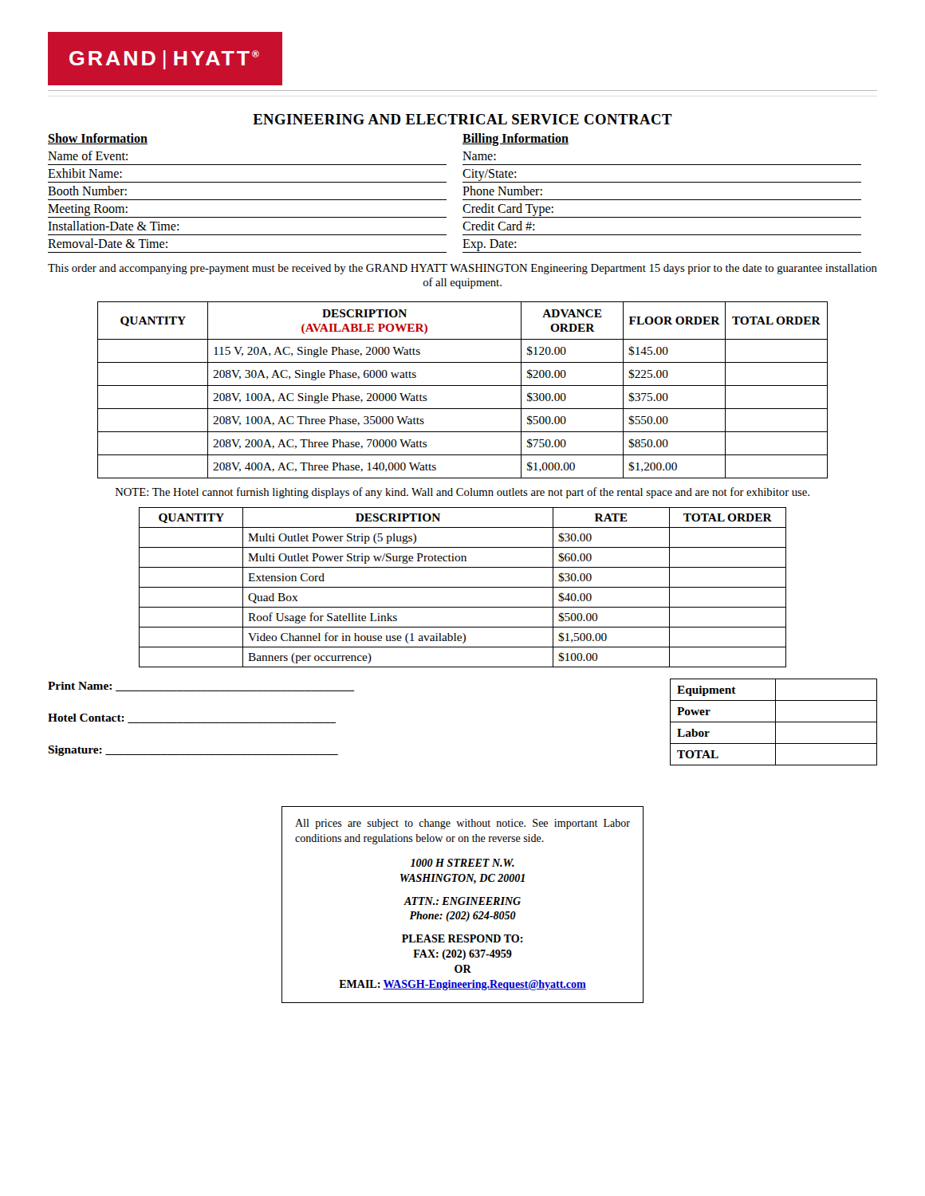GRAND|HYATT®
ENGINEERING AND ELECTRICAL SERVICE CONTRACT
| Show Information Name of Event: Exhibit Name: Booth Number: Meeting Room: Installation-Date & Time: Removal-Date & Time: | Billing Information Name: City/State: Phone Number: Credit Card Type: Credit Card #: Exp. Date: |
This order and accompanying pre-payment must be received by the GRAND HYATT WASHINGTON Engineering Department 15 days prior to the date to guarantee installation of all equipment.
| QUANTITY | DESCRIPTION (AVAILABLE POWER) | ADVANCE ORDER | FLOOR ORDER | TOTAL ORDER |
| --- | --- | --- | --- | --- |
| | 115 V, 20A, AC, Single Phase, 2000 Watts | $120.00 | $145.00 | |
| | 208V, 30A, AC, Single Phase, 6000 watts | $200.00 | $225.00 | |
| | 208V, 100A, AC Single Phase, 20000 Watts | $300.00 | $375.00 | |
| | 208V, 100A, AC Three Phase, 35000 Watts | $500.00 | $550.00 | |
| | 208V, 200A, AC, Three Phase, 70000 Watts | $750.00 | $850.00 | |
| | 208V, 400A, AC, Three Phase, 140,000 Watts | $1,000.00 | $1,200.00 | |
NOTE: The Hotel cannot furnish lighting displays of any kind. Wall and Column outlets are not part of the rental space and are not for exhibitor use.
| QUANTITY | DESCRIPTION | RATE | TOTAL ORDER |
| --- | --- | --- | --- |
| | Multi Outlet Power Strip (5 plugs) | $30.00 | |
| | Multi Outlet Power Strip w/Surge Protection | $60.00 | |
| | Extension Cord | $30.00 | |
| | Quad Box | $40.00 | |
| | Roof Usage for Satellite Links | $500.00 | |
| | Video Channel for in house use (1 available) | $1,500.00 | |
| | Banners (per occurrence) | $100.00 | |
| Print Name: _______________________________________ Hotel Contact: __________________________________ Signature: ______________________________________ | / Equipment / / / Power / / / Labor / / / TOTAL / / |
All prices are subject to change without notice. See important Labor conditions and regulations below or on the reverse side.
1000 H STREET N.W.
WASHINGTON, DC 20001
ATTN.: ENGINEERING
Phone: (202) 624-8050
PLEASE RESPOND TO:
FAX: (202) 637-4959
OR
EMAIL: WASGH-Engineering.Request@hyatt.com